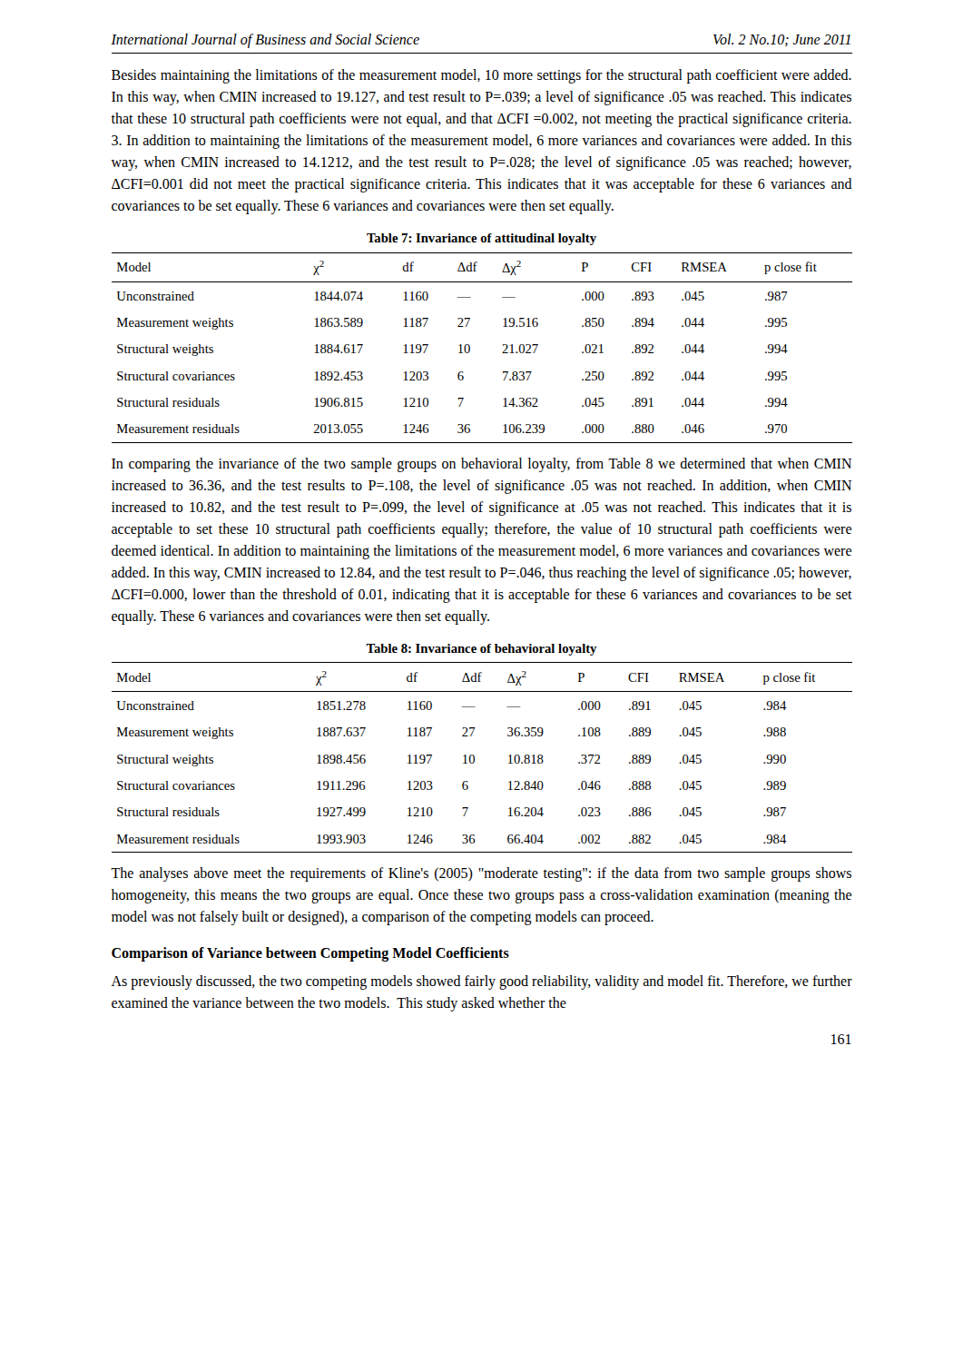International Journal of Business and Social Science Vol. 2 No.10; June 2011
Besides maintaining the limitations of the measurement model, 10 more settings for the structural path coefficient were added. In this way, when CMIN increased to 19.127, and test result to P=.039; a level of significance .05 was reached. This indicates that these 10 structural path coefficients were not equal, and that ΔCFI =0.002, not meeting the practical significance criteria. 3. In addition to maintaining the limitations of the measurement model, 6 more variances and covariances were added. In this way, when CMIN increased to 14.1212, and the test result to P=.028; the level of significance .05 was reached; however, ΔCFI=0.001 did not meet the practical significance criteria. This indicates that it was acceptable for these 6 variances and covariances to be set equally. These 6 variances and covariances were then set equally.
Table 7: Invariance of attitudinal loyalty
| Model | χ 2 | df | Δdf | Δχ 2 | P | CFI | RMSEA | p close fit |
| --- | --- | --- | --- | --- | --- | --- | --- | --- |
| Unconstrained | 1844.074 | 1160 | — | — | .000 | .893 | .045 | .987 |
| Measurement weights | 1863.589 | 1187 | 27 | 19.516 | .850 | .894 | .044 | .995 |
| Structural weights | 1884.617 | 1197 | 10 | 21.027 | .021 | .892 | .044 | .994 |
| Structural covariances | 1892.453 | 1203 | 6 | 7.837 | .250 | .892 | .044 | .995 |
| Structural residuals | 1906.815 | 1210 | 7 | 14.362 | .045 | .891 | .044 | .994 |
| Measurement residuals | 2013.055 | 1246 | 36 | 106.239 | .000 | .880 | .046 | .970 |
In comparing the invariance of the two sample groups on behavioral loyalty, from Table 8 we determined that when CMIN increased to 36.36, and the test results to P=.108, the level of significance .05 was not reached. In addition, when CMIN increased to 10.82, and the test result to P=.099, the level of significance at .05 was not reached. This indicates that it is acceptable to set these 10 structural path coefficients equally; therefore, the value of 10 structural path coefficients were deemed identical. In addition to maintaining the limitations of the measurement model, 6 more variances and covariances were added. In this way, CMIN increased to 12.84, and the test result to P=.046, thus reaching the level of significance .05; however, ΔCFI=0.000, lower than the threshold of 0.01, indicating that it is acceptable for these 6 variances and covariances to be set equally. These 6 variances and covariances were then set equally.
Table 8: Invariance of behavioral loyalty
| Model | χ 2 | df | Δdf | Δχ 2 | P | CFI | RMSEA | p close fit |
| --- | --- | --- | --- | --- | --- | --- | --- | --- |
| Unconstrained | 1851.278 | 1160 | — | — | .000 | .891 | .045 | .984 |
| Measurement weights | 1887.637 | 1187 | 27 | 36.359 | .108 | .889 | .045 | .988 |
| Structural weights | 1898.456 | 1197 | 10 | 10.818 | .372 | .889 | .045 | .990 |
| Structural covariances | 1911.296 | 1203 | 6 | 12.840 | .046 | .888 | .045 | .989 |
| Structural residuals | 1927.499 | 1210 | 7 | 16.204 | .023 | .886 | .045 | .987 |
| Measurement residuals | 1993.903 | 1246 | 36 | 66.404 | .002 | .882 | .045 | .984 |
The analyses above meet the requirements of Kline's (2005) "moderate testing": if the data from two sample groups shows homogeneity, this means the two groups are equal. Once these two groups pass a cross-validation examination (meaning the model was not falsely built or designed), a comparison of the competing models can proceed.
Comparison of Variance between Competing Model Coefficients
As previously discussed, the two competing models showed fairly good reliability, validity and model fit. Therefore, we further examined the variance between the two models. This study asked whether the
161